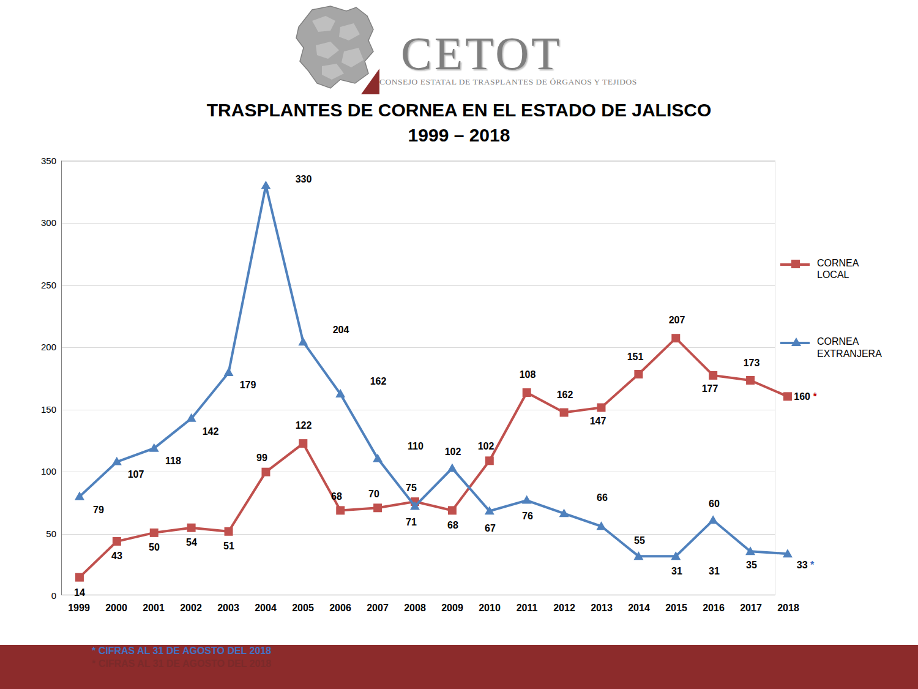CETOT
CONSEJO ESTATAL DE TRASPLANTES DE ÓRGANOS Y TEJIDOS
TRASPLANTES DE CORNEA EN EL ESTADO DE JALISCO
1999 – 2018
350
300
250
200
150
100
50
0
14
43
50
54
51
99
122
68
70
75
68
102
108
162
147
151
207
177
173
160 *
79
107
118
142
179
330
204
162
110
71
102
67
76
66
55
31
31
60
35
33 *
1999
2000
2001
2002
2003
2004
2005
2006
2007
2008
2009
2010
2011
2012
2013
2014
2015
2016
2017
2018
CORNEA
LOCAL
CORNEA
EXTRANJERA
* CIFRAS AL 31 DE AGOSTO DEL 2018
* CIFRAS AL 31 DE AGOSTO DEL 2018